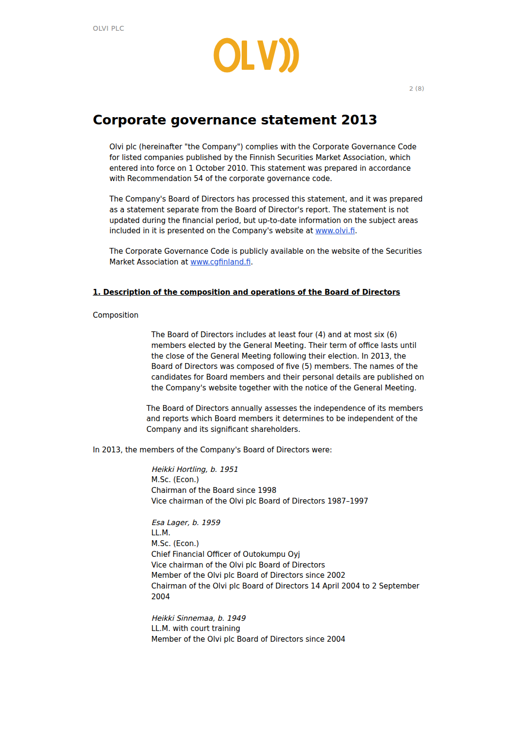OLVI PLC
2 (8)
Corporate governance statement 2013
Olvi plc (hereinafter "the Company") complies with the Corporate Governance Code for listed companies published by the Finnish Securities Market Association, which entered into force on 1 October 2010. This statement was prepared in accordance with Recommendation 54 of the corporate governance code.
The Company's Board of Directors has processed this statement, and it was prepared as a statement separate from the Board of Director's report. The statement is not updated during the financial period, but up-to-date information on the subject areas included in it is presented on the Company's website at www.olvi.fi.
The Corporate Governance Code is publicly available on the website of the Securities Market Association at www.cgfinland.fi.
1. Description of the composition and operations of the Board of Directors
Composition
The Board of Directors includes at least four (4) and at most six (6) members elected by the General Meeting. Their term of office lasts until the close of the General Meeting following their election. In 2013, the Board of Directors was composed of five (5) members. The names of the candidates for Board members and their personal details are published on the Company's website together with the notice of the General Meeting.
The Board of Directors annually assesses the independence of its members and reports which Board members it determines to be independent of the Company and its significant shareholders.
In 2013, the members of the Company's Board of Directors were:
Heikki Hortling, b. 1951
M.Sc. (Econ.)
Chairman of the Board since 1998
Vice chairman of the Olvi plc Board of Directors 1987–1997
Esa Lager, b. 1959
LL.M.
M.Sc. (Econ.)
Chief Financial Officer of Outokumpu Oyj
Vice chairman of the Olvi plc Board of Directors
Member of the Olvi plc Board of Directors since 2002
Chairman of the Olvi plc Board of Directors 14 April 2004 to 2 September 2004
Heikki Sinnemaa, b. 1949
LL.M. with court training
Member of the Olvi plc Board of Directors since 2004